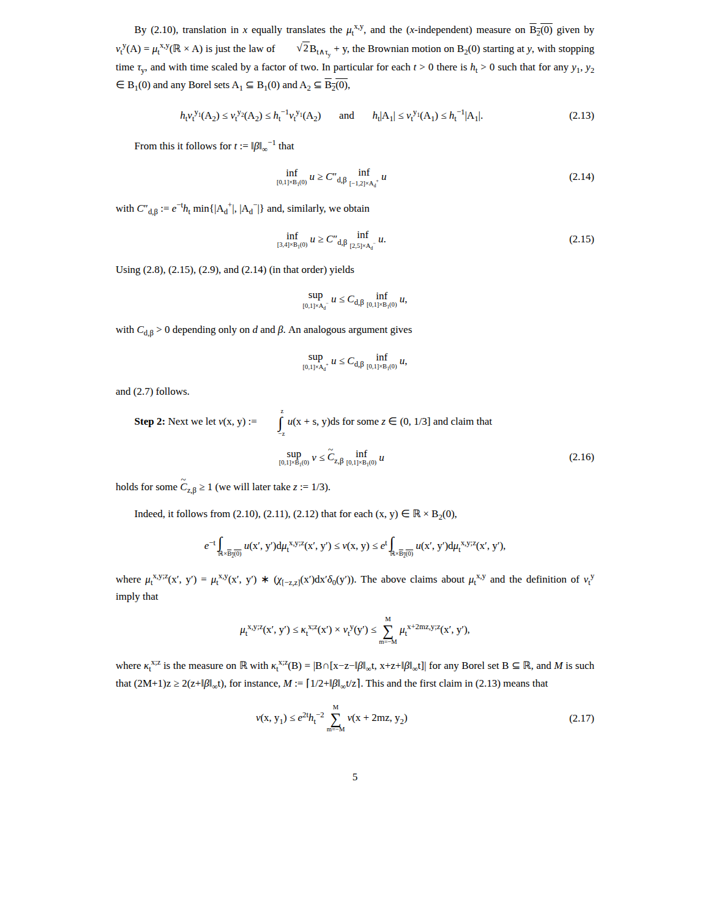By (2.10), translation in x equally translates the μtx,y, and the (x-independent) measure on B2(0) given by νty(A) = μtx,y(ℝ × A) is just the law of √2 Bt∧τy + y, the Brownian motion on B2(0) starting at y, with stopping time τy, and with time scaled by a factor of two. In particular for each t > 0 there is ht > 0 such that for any y1, y2 ∈ B1(0) and any Borel sets A1 ⊆ B1(0) and A2 ⊆ B2(0),
htνty1(A2) ≤ νty2(A2) ≤ ht−1νty1(A2) and ht|A1| ≤ νty1(A1) ≤ ht−1|A1|.
(2.13)
From this it follows for t := ‖β‖∞−1 that
inf[0,1]×B1(0) u ≥ C″d,β inf[−1,2]×Ad+ u
(2.14)
with C″d,β := e−tht min{|Ad+|, |Ad−|} and, similarly, we obtain
inf[3,4]×B1(0) u ≥ C″d,β inf[2,5]×Ad− u.
(2.15)
Using (2.8), (2.15), (2.9), and (2.14) (in that order) yields
sup[0,1]×Ad− u ≤ Cd,β inf[0,1]×B1(0) u,
with Cd,β > 0 depending only on d and β. An analogous argument gives
sup[0,1]×Ad+ u ≤ Cd,β inf[0,1]×B1(0) u,
and (2.7) follows.
Step 2: Next we let v(x, y) := z∫−z u(x + s, y)ds for some z ∈ (0, 1/3] and claim that
sup[0,1]×B1(0) v ≤ Cz,β inf[0,1]×B1(0) u
(2.16)
holds for some Cz,β ≥ 1 (we will later take z := 1/3).
Indeed, it follows from (2.10), (2.11), (2.12) that for each (x, y) ∈ ℝ × B2(0),
e−t ∫ℝ×B2(0) u(x′, y′)dμtx,y;z(x′, y′) ≤ v(x, y) ≤ et ∫ℝ×B2(0) u(x′, y′)dμtx,y;z(x′, y′),
where μtx,y;z(x′, y′) = μtx,y(x′, y′) ∗ (χ[−z,z](x′)dx′δ0(y′)). The above claims about μtx,y and the definition of νty imply that
μtx,y;z(x′, y′) ≤ κtx;z(x′) × νty(y′) ≤ M∑m=−M μtx+2mz,y;z(x′, y′),
where κtx;z is the measure on ℝ with κtx;z(B) = |B∩[x−z−‖β‖∞t, x+z+‖β‖∞t]| for any Borel set B ⊆ ℝ, and M is such that (2M+1)z ≥ 2(z+‖β‖∞t), for instance, M := ⌈1/2+‖β‖∞t/z⌉. This and the first claim in (2.13) means that
v(x, y1) ≤ e2tht−2 M∑m=−M v(x + 2mz, y2)
(2.17)
5